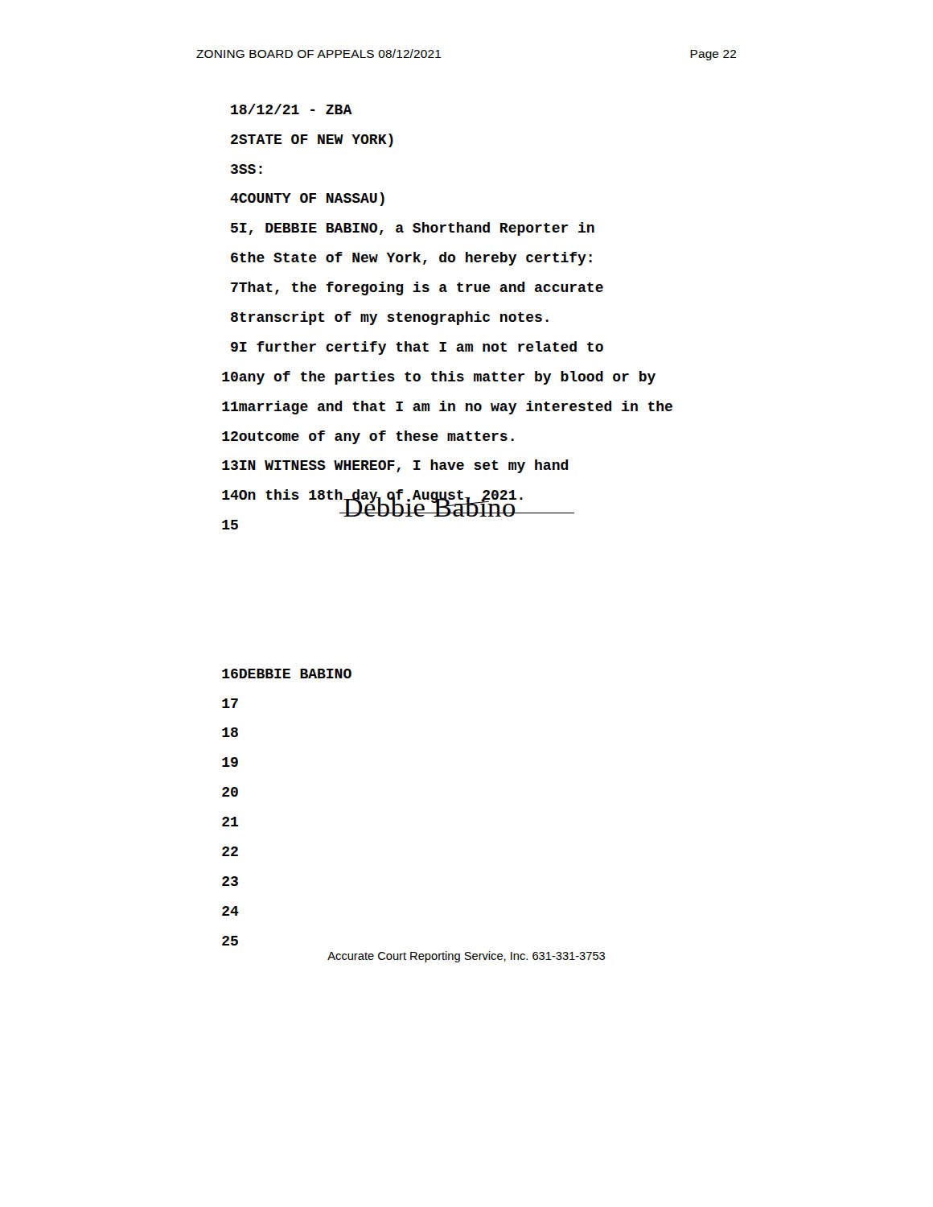ZONING BOARD OF APPEALS 08/12/2021
Page 22
| 1 | 8/12/21 - ZBA |
| 2 | STATE OF NEW YORK) |
| 3 | SS: |
| 4 | COUNTY OF NASSAU) |
| 5 | I, DEBBIE BABINO, a Shorthand Reporter in |
| 6 | the State of New York, do hereby certify: |
| 7 | That, the foregoing is a true and accurate |
| 8 | transcript of my stenographic notes. |
| 9 | I further certify that I am not related to |
| 10 | any of the parties to this matter by blood or by |
| 11 | marriage and that I am in no way interested in the |
| 12 | outcome of any of these matters. |
| 13 | IN WITNESS WHEREOF, I have set my hand |
| 14 | On this 18th day of August, 2021. |
| 15 | Debbie Babino |
| 16 | DEBBIE BABINO |
| 17 | |
| 18 | |
| 19 | |
| 20 | |
| 21 | |
| 22 | |
| 23 | |
| 24 | |
| 25 | |
Accurate Court Reporting Service, Inc. 631-331-3753